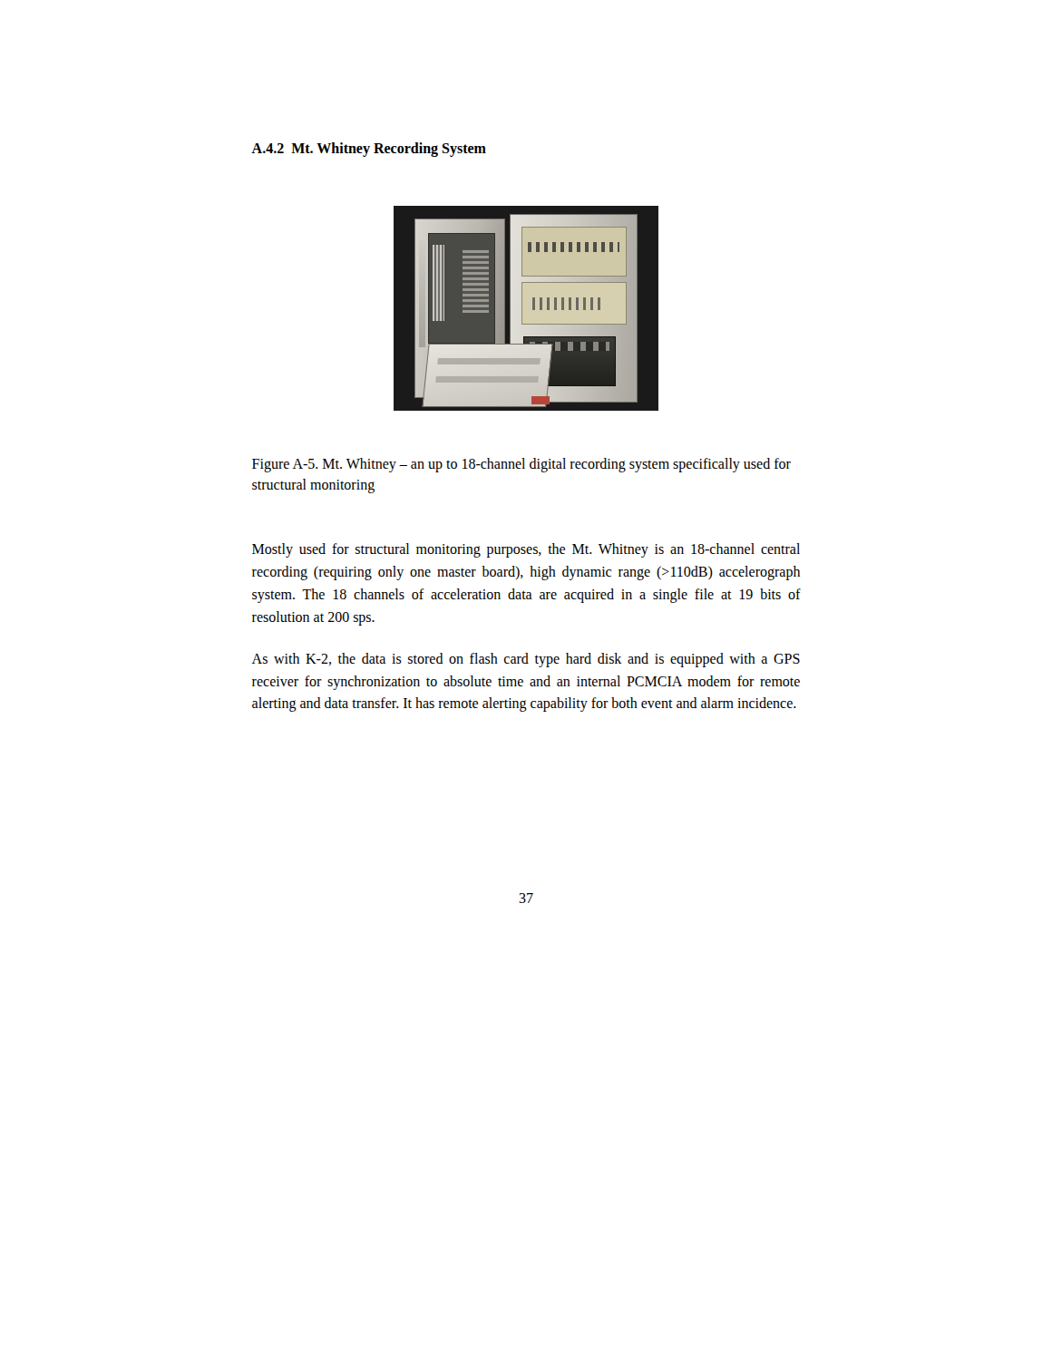A.4.2 Mt. Whitney Recording System
Figure A-5. Mt. Whitney – an up to 18-channel digital recording system specifically used for structural monitoring
Mostly used for structural monitoring purposes, the Mt. Whitney is an 18-channel central recording (requiring only one master board), high dynamic range (>110dB) accelerograph system. The 18 channels of acceleration data are acquired in a single file at 19 bits of resolution at 200 sps.
As with K-2, the data is stored on flash card type hard disk and is equipped with a GPS receiver for synchronization to absolute time and an internal PCMCIA modem for remote alerting and data transfer. It has remote alerting capability for both event and alarm incidence.
37